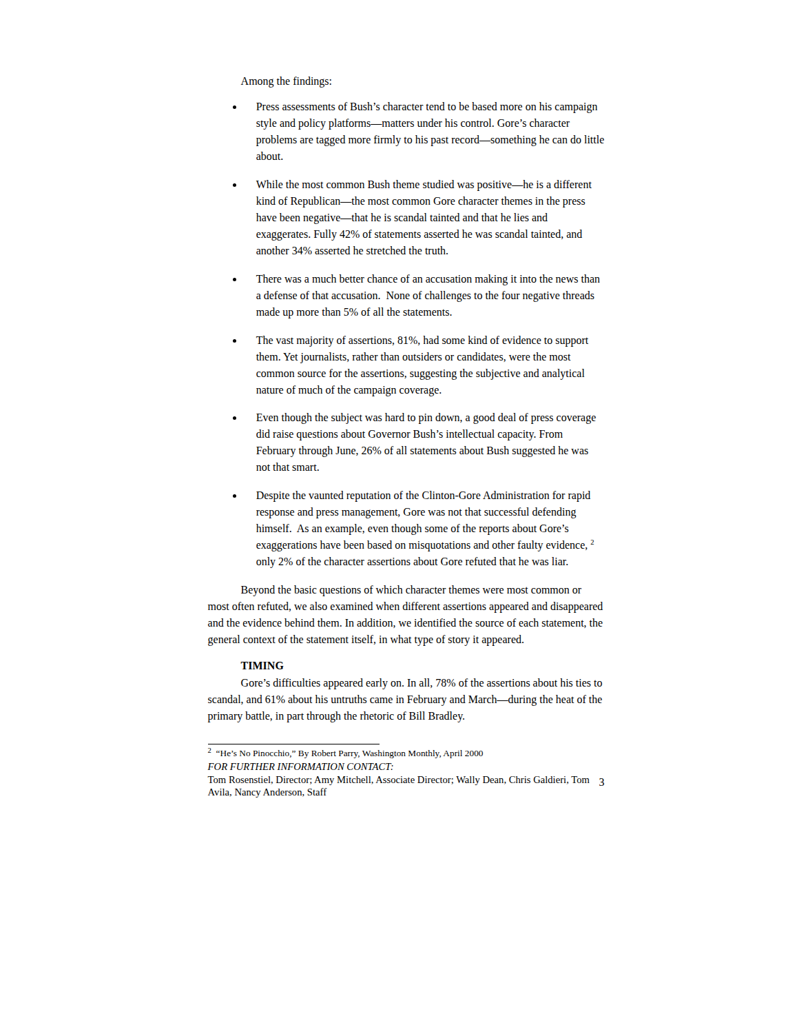Among the findings:
Press assessments of Bush’s character tend to be based more on his campaign style and policy platforms—matters under his control. Gore’s character problems are tagged more firmly to his past record—something he can do little about.
While the most common Bush theme studied was positive—he is a different kind of Republican—the most common Gore character themes in the press have been negative—that he is scandal tainted and that he lies and exaggerates. Fully 42% of statements asserted he was scandal tainted, and another 34% asserted he stretched the truth.
There was a much better chance of an accusation making it into the news than a defense of that accusation. None of challenges to the four negative threads made up more than 5% of all the statements.
The vast majority of assertions, 81%, had some kind of evidence to support them. Yet journalists, rather than outsiders or candidates, were the most common source for the assertions, suggesting the subjective and analytical nature of much of the campaign coverage.
Even though the subject was hard to pin down, a good deal of press coverage did raise questions about Governor Bush’s intellectual capacity. From February through June, 26% of all statements about Bush suggested he was not that smart.
Despite the vaunted reputation of the Clinton-Gore Administration for rapid response and press management, Gore was not that successful defending himself. As an example, even though some of the reports about Gore’s exaggerations have been based on misquotations and other faulty evidence, 2 only 2% of the character assertions about Gore refuted that he was liar.
Beyond the basic questions of which character themes were most common or most often refuted, we also examined when different assertions appeared and disappeared and the evidence behind them. In addition, we identified the source of each statement, the general context of the statement itself, in what type of story it appeared.
TIMING
Gore’s difficulties appeared early on. In all, 78% of the assertions about his ties to scandal, and 61% about his untruths came in February and March—during the heat of the primary battle, in part through the rhetoric of Bill Bradley.
2 “He’s No Pinocchio,” By Robert Parry, Washington Monthly, April 2000
FOR FURTHER INFORMATION CONTACT:
Tom Rosenstiel, Director; Amy Mitchell, Associate Director; Wally Dean, Chris Galdieri, Tom Avila, Nancy Anderson, Staff
3